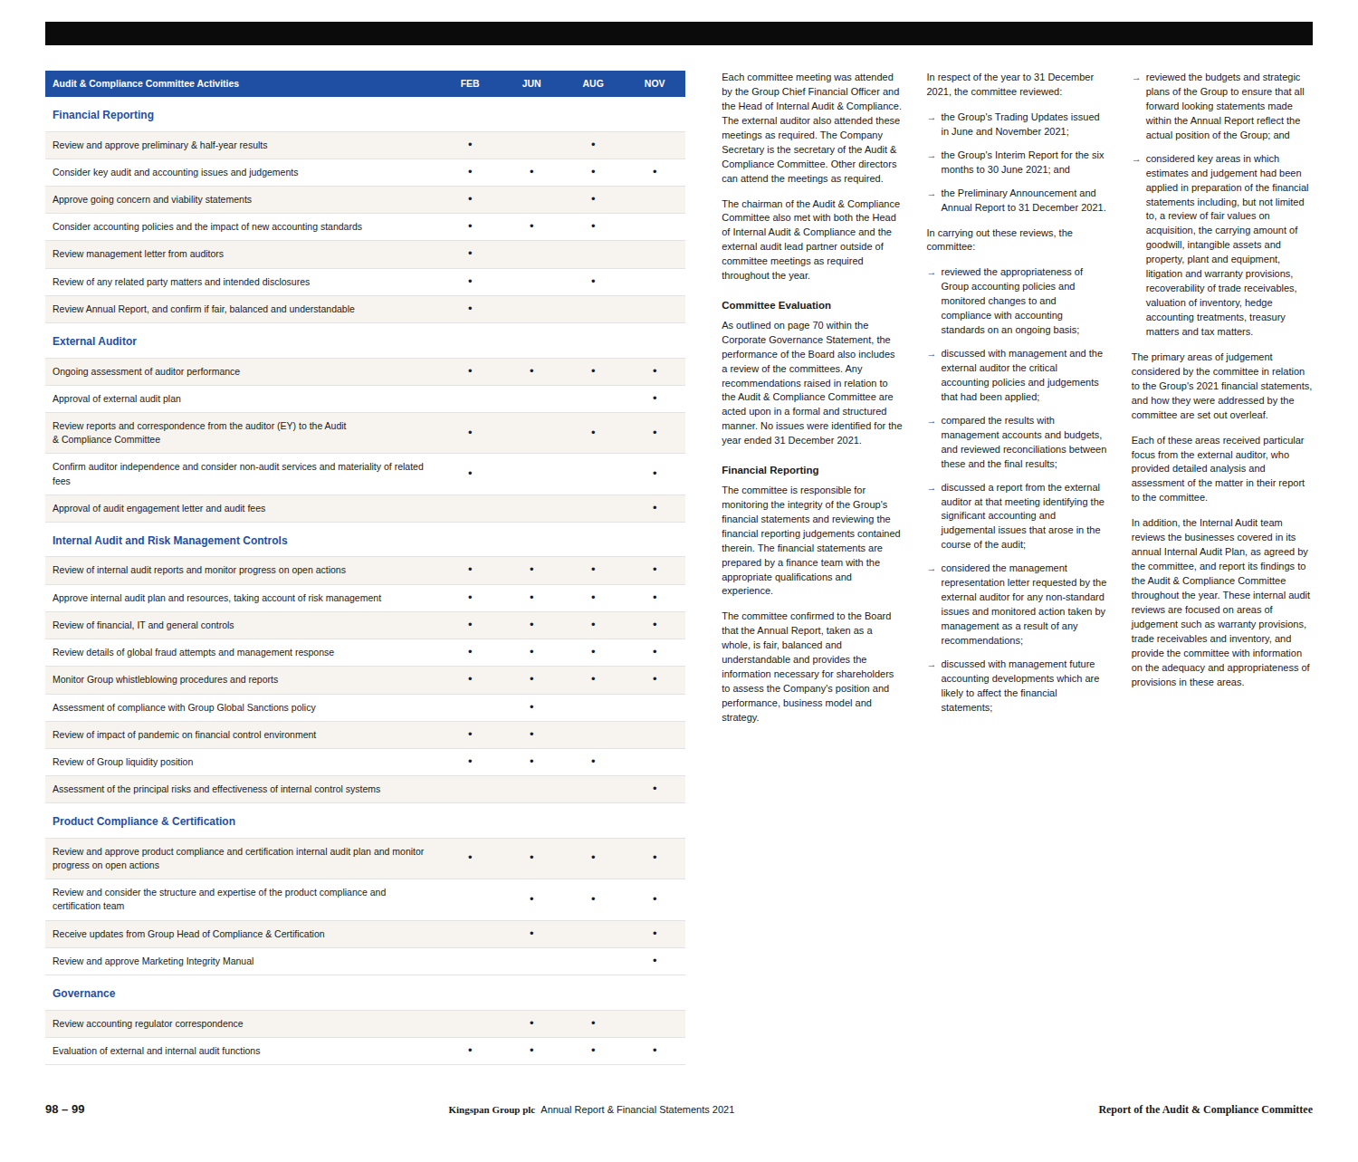| Audit & Compliance Committee Activities | FEB | JUN | AUG | NOV |
| --- | --- | --- | --- | --- |
| Financial Reporting |
| Review and approve preliminary & half-year results | | | | |
| Consider key audit and accounting issues and judgements | | | | |
| Approve going concern and viability statements | | | | |
| Consider accounting policies and the impact of new accounting standards | | | | |
| Review management letter from auditors | | | | |
| Review of any related party matters and intended disclosures | | | | |
| Review Annual Report, and confirm if fair, balanced and understandable | | | | |
| External Auditor |
| Ongoing assessment of auditor performance | | | | |
| Approval of external audit plan | | | | |
| Review reports and correspondence from the auditor (EY) to the Audit & Compliance Committee | | | | |
| Confirm auditor independence and consider non-audit services and materiality of related fees | | | | |
| Approval of audit engagement letter and audit fees | | | | |
| Internal Audit and Risk Management Controls |
| Review of internal audit reports and monitor progress on open actions | | | | |
| Approve internal audit plan and resources, taking account of risk management | | | | |
| Review of financial, IT and general controls | | | | |
| Review details of global fraud attempts and management response | | | | |
| Monitor Group whistleblowing procedures and reports | | | | |
| Assessment of compliance with Group Global Sanctions policy | | | | |
| Review of impact of pandemic on financial control environment | | | | |
| Review of Group liquidity position | | | | |
| Assessment of the principal risks and effectiveness of internal control systems | | | | |
| Product Compliance & Certification |
| Review and approve product compliance and certification internal audit plan and monitor progress on open actions | | | | |
| Review and consider the structure and expertise of the product compliance and certification team | | | | |
| Receive updates from Group Head of Compliance & Certification | | | | |
| Review and approve Marketing Integrity Manual | | | | |
| Governance |
| Review accounting regulator correspondence | | | | |
| Evaluation of external and internal audit functions | | | | |
Each committee meeting was attended by the Group Chief Financial Officer and the Head of Internal Audit & Compliance. The external auditor also attended these meetings as required. The Company Secretary is the secretary of the Audit & Compliance Committee. Other directors can attend the meetings as required.
The chairman of the Audit & Compliance Committee also met with both the Head of Internal Audit & Compliance and the external audit lead partner outside of committee meetings as required throughout the year.
Committee Evaluation
As outlined on page 70 within the Corporate Governance Statement, the performance of the Board also includes a review of the committees. Any recommendations raised in relation to the Audit & Compliance Committee are acted upon in a formal and structured manner. No issues were identified for the year ended 31 December 2021.
Financial Reporting
The committee is responsible for monitoring the integrity of the Group's financial statements and reviewing the financial reporting judgements contained therein. The financial statements are prepared by a finance team with the appropriate qualifications and experience.
The committee confirmed to the Board that the Annual Report, taken as a whole, is fair, balanced and understandable and provides the information necessary for shareholders to assess the Company's position and performance, business model and strategy.
In respect of the year to 31 December 2021, the committee reviewed:
the Group's Trading Updates issued in June and November 2021;
the Group's Interim Report for the six months to 30 June 2021; and
the Preliminary Announcement and Annual Report to 31 December 2021.
In carrying out these reviews, the committee:
reviewed the appropriateness of Group accounting policies and monitored changes to and compliance with accounting standards on an ongoing basis;
discussed with management and the external auditor the critical accounting policies and judgements that had been applied;
compared the results with management accounts and budgets, and reviewed reconciliations between these and the final results;
discussed a report from the external auditor at that meeting identifying the significant accounting and judgemental issues that arose in the course of the audit;
considered the management representation letter requested by the external auditor for any non-standard issues and monitored action taken by management as a result of any recommendations;
discussed with management future accounting developments which are likely to affect the financial statements;
reviewed the budgets and strategic plans of the Group to ensure that all forward looking statements made within the Annual Report reflect the actual position of the Group; and
considered key areas in which estimates and judgement had been applied in preparation of the financial statements including, but not limited to, a review of fair values on acquisition, the carrying amount of goodwill, intangible assets and property, plant and equipment, litigation and warranty provisions, recoverability of trade receivables, valuation of inventory, hedge accounting treatments, treasury matters and tax matters.
The primary areas of judgement considered by the committee in relation to the Group's 2021 financial statements, and how they were addressed by the committee are set out overleaf.
Each of these areas received particular focus from the external auditor, who provided detailed analysis and assessment of the matter in their report to the committee.
In addition, the Internal Audit team reviews the businesses covered in its annual Internal Audit Plan, as agreed by the committee, and report its findings to the Audit & Compliance Committee throughout the year. These internal audit reviews are focused on areas of judgement such as warranty provisions, trade receivables and inventory, and provide the committee with information on the adequacy and appropriateness of provisions in these areas.
98 – 99
Kingspan Group plc Annual Report & Financial Statements 2021
Report of the Audit & Compliance Committee